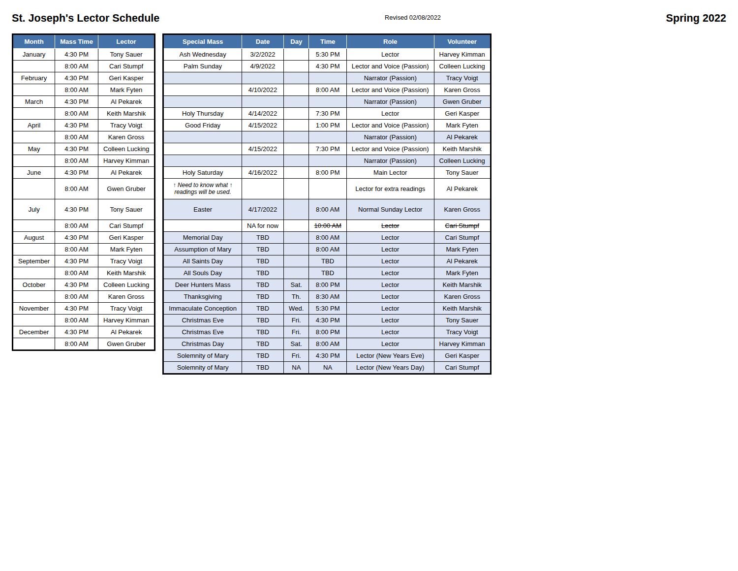St. Joseph's Lector Schedule
Revised 02/08/2022
Spring 2022
| Month | Mass Time | Lector |
| --- | --- | --- |
| January | 4:30 PM | Tony Sauer |
| | 8:00 AM | Cari Stumpf |
| February | 4:30 PM | Geri Kasper |
| | 8:00 AM | Mark Fyten |
| March | 4:30 PM | Al Pekarek |
| | 8:00 AM | Keith Marshik |
| April | 4:30 PM | Tracy Voigt |
| | 8:00 AM | Karen Gross |
| May | 4:30 PM | Colleen Lucking |
| | 8:00 AM | Harvey Kimman |
| June | 4:30 PM | Al Pekarek |
| | 8:00 AM | Gwen Gruber |
| July | 4:30 PM | Tony Sauer |
| | 8:00 AM | Cari Stumpf |
| August | 4:30 PM | Geri Kasper |
| | 8:00 AM | Mark Fyten |
| September | 4:30 PM | Tracy Voigt |
| | 8:00 AM | Keith Marshik |
| October | 4:30 PM | Colleen Lucking |
| | 8:00 AM | Karen Gross |
| November | 4:30 PM | Tracy Voigt |
| | 8:00 AM | Harvey Kimman |
| December | 4:30 PM | Al Pekarek |
| | 8:00 AM | Gwen Gruber |
| Special Mass | Date | Day | Time | Role | Volunteer |
| --- | --- | --- | --- | --- | --- |
| Ash Wednesday | 3/2/2022 | | 5:30 PM | Lector | Harvey Kimman |
| Palm Sunday | 4/9/2022 | | 4:30 PM | Lector and Voice (Passion) | Colleen Lucking |
| | | | | Narrator (Passion) | Tracy Voigt |
| | 4/10/2022 | | 8:00 AM | Lector and Voice (Passion) | Karen Gross |
| | | | | Narrator (Passion) | Gwen Gruber |
| Holy Thursday | 4/14/2022 | | 7:30 PM | Lector | Geri Kasper |
| Good Friday | 4/15/2022 | | 1:00 PM | Lector and Voice (Passion) | Mark Fyten |
| | | | | Narrator (Passion) | Al Pekarek |
| | 4/15/2022 | | 7:30 PM | Lector and Voice (Passion) | Keith Marshik |
| | | | | Narrator (Passion) | Colleen Lucking |
| Holy Saturday | 4/16/2022 | | 8:00 PM | Main Lector | Tony Sauer |
| ↑ Need to know what ↑ readings will be used. | | | | Lector for extra readings | Al Pekarek |
| Easter | 4/17/2022 | | 8:00 AM | Normal Sunday Lector | Karen Gross |
| | NA for now | | 10:00 AM | Lector | Cari Stumpf |
| Memorial Day | TBD | | 8:00 AM | Lector | Cari Stumpf |
| Assumption of Mary | TBD | | 8:00 AM | Lector | Mark Fyten |
| All Saints Day | TBD | | TBD | Lector | Al Pekarek |
| All Souls Day | TBD | | TBD | Lector | Mark Fyten |
| Deer Hunters Mass | TBD | Sat. | 8:00 PM | Lector | Keith Marshik |
| Thanksgiving | TBD | Th. | 8:30 AM | Lector | Karen Gross |
| Immaculate Conception | TBD | Wed. | 5:30 PM | Lector | Keith Marshik |
| Christmas Eve | TBD | Fri. | 4:30 PM | Lector | Tony Sauer |
| Christmas Eve | TBD | Fri. | 8:00 PM | Lector | Tracy Voigt |
| Christmas Day | TBD | Sat. | 8:00 AM | Lector | Harvey Kimman |
| Solemnity of Mary | TBD | Fri. | 4:30 PM | Lector (New Years Eve) | Geri Kasper |
| Solemnity of Mary | TBD | NA | NA | Lector (New Years Day) | Cari Stumpf |